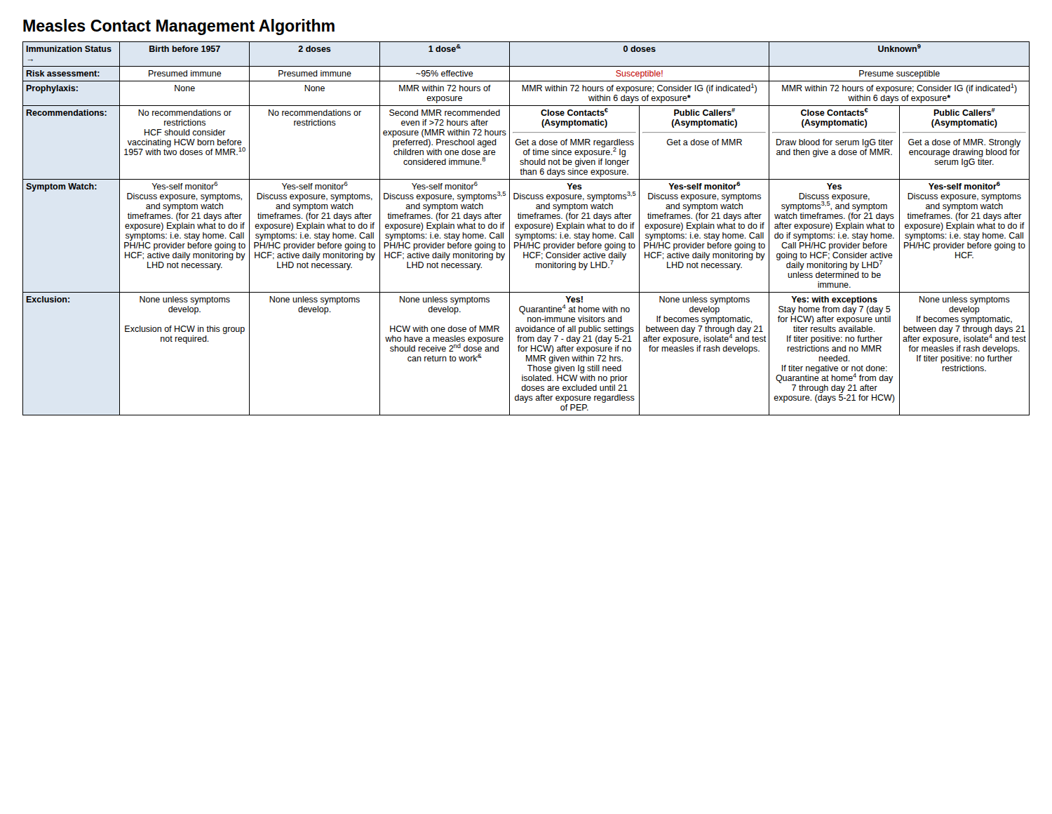Measles Contact Management Algorithm
| Immunization Status → | Birth before 1957 | 2 doses | 1 dose & | 0 doses | Unknown 9 |
| --- | --- | --- | --- | --- | --- |
| Risk assessment: | Presumed immune | Presumed immune | ~95% effective | Susceptible! | Presume susceptible |
| Prophylaxis: | None | None | MMR within 72 hours of exposure | MMR within 72 hours of exposure; Consider IG (if indicated 1 ) within 6 days of exposure * | MMR within 72 hours of exposure; Consider IG (if indicated 1 ) within 6 days of exposure * |
| Recommendations: | No recommendations or restrictions HCF should consider vaccinating HCW born before 1957 with two doses of MMR. 10 | No recommendations or restrictions | Second MMR recommended even if >72 hours after exposure (MMR within 72 hours preferred). Preschool aged children with one dose are considered immune. 8 | Close Contacts € (Asymptomatic) Get a dose of MMR regardless of time since exposure. 2 Ig should not be given if longer than 6 days since exposure. | Public Callers # (Asymptomatic) Get a dose of MMR | Close Contacts € (Asymptomatic) Draw blood for serum IgG titer and then give a dose of MMR. | Public Callers # (Asymptomatic) Get a dose of MMR. Strongly encourage drawing blood for serum IgG titer. |
| Symptom Watch: | Yes-self monitor 6 Discuss exposure, symptoms, and symptom watch timeframes. (for 21 days after exposure) Explain what to do if symptoms: i.e. stay home. Call PH/HC provider before going to HCF; active daily monitoring by LHD not necessary. | Yes-self monitor 6 Discuss exposure, symptoms, and symptom watch timeframes. (for 21 days after exposure) Explain what to do if symptoms: i.e. stay home. Call PH/HC provider before going to HCF; active daily monitoring by LHD not necessary. | Yes-self monitor 6 Discuss exposure, symptoms 3,5 and symptom watch timeframes. (for 21 days after exposure) Explain what to do if symptoms: i.e. stay home. Call PH/HC provider before going to HCF; active daily monitoring by LHD not necessary. | Yes Discuss exposure, symptoms 3,5 and symptom watch timeframes. (for 21 days after exposure) Explain what to do if symptoms: i.e. stay home. Call PH/HC provider before going to HCF; Consider active daily monitoring by LHD. 7 | Yes-self monitor 6 Discuss exposure, symptoms and symptom watch timeframes. (for 21 days after exposure) Explain what to do if symptoms: i.e. stay home. Call PH/HC provider before going to HCF; active daily monitoring by LHD not necessary. | Yes Discuss exposure, symptoms 3,5 , and symptom watch timeframes. (for 21 days after exposure) Explain what to do if symptoms: i.e. stay home. Call PH/HC provider before going to HCF; Consider active daily monitoring by LHD 7 unless determined to be immune. | Yes-self monitor 6 Discuss exposure, symptoms and symptom watch timeframes. (for 21 days after exposure) Explain what to do if symptoms: i.e. stay home. Call PH/HC provider before going to HCF. |
| Exclusion: | None unless symptoms develop. Exclusion of HCW in this group not required. | None unless symptoms develop. | None unless symptoms develop. HCW with one dose of MMR who have a measles exposure should receive 2 nd dose and can return to work & | Yes! Quarantine 4 at home with no non-immune visitors and avoidance of all public settings from day 7 - day 21 (day 5-21 for HCW) after exposure if no MMR given within 72 hrs. Those given Ig still need isolated. HCW with no prior doses are excluded until 21 days after exposure regardless of PEP. | None unless symptoms develop If becomes symptomatic, between day 7 through day 21 after exposure, isolate 4 and test for measles if rash develops. | Yes: with exceptions Stay home from day 7 (day 5 for HCW) after exposure until titer results available. If titer positive: no further restrictions and no MMR needed. If titer negative or not done: Quarantine at home 4 from day 7 through day 21 after exposure. (days 5-21 for HCW) | None unless symptoms develop If becomes symptomatic, between day 7 through days 21 after exposure, isolate 4 and test for measles if rash develops. If titer positive: no further restrictions. |